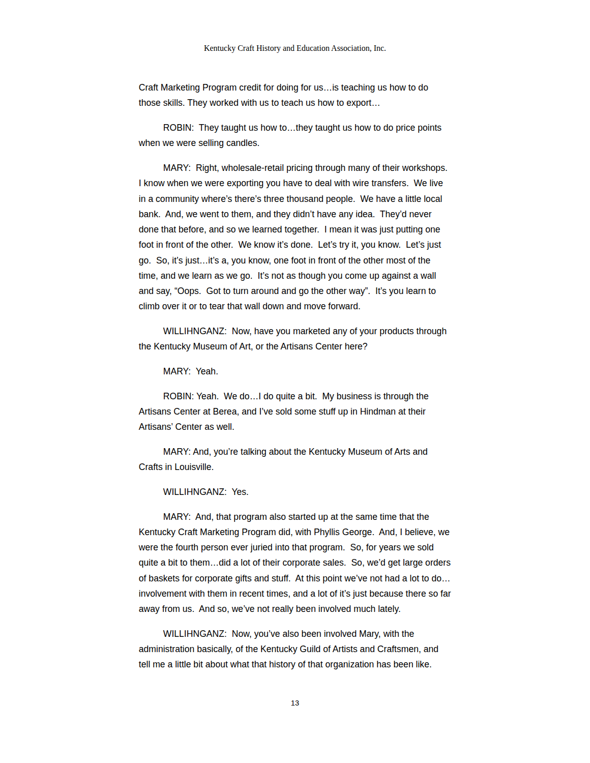Kentucky Craft History and Education Association, Inc.
Craft Marketing Program credit for doing for us…is teaching us how to do those skills. They worked with us to teach us how to export…
ROBIN: They taught us how to…they taught us how to do price points when we were selling candles.
MARY: Right, wholesale-retail pricing through many of their workshops. I know when we were exporting you have to deal with wire transfers. We live in a community where’s there’s three thousand people. We have a little local bank. And, we went to them, and they didn’t have any idea. They’d never done that before, and so we learned together. I mean it was just putting one foot in front of the other. We know it’s done. Let’s try it, you know. Let’s just go. So, it’s just…it’s a, you know, one foot in front of the other most of the time, and we learn as we go. It’s not as though you come up against a wall and say, “Oops. Got to turn around and go the other way”. It’s you learn to climb over it or to tear that wall down and move forward.
WILLIHNGANZ: Now, have you marketed any of your products through the Kentucky Museum of Art, or the Artisans Center here?
MARY: Yeah.
ROBIN: Yeah. We do…I do quite a bit. My business is through the Artisans Center at Berea, and I’ve sold some stuff up in Hindman at their Artisans’ Center as well.
MARY: And, you’re talking about the Kentucky Museum of Arts and Crafts in Louisville.
WILLIHNGANZ: Yes.
MARY: And, that program also started up at the same time that the Kentucky Craft Marketing Program did, with Phyllis George. And, I believe, we were the fourth person ever juried into that program. So, for years we sold quite a bit to them…did a lot of their corporate sales. So, we’d get large orders of baskets for corporate gifts and stuff. At this point we’ve not had a lot to do…involvement with them in recent times, and a lot of it’s just because there so far away from us. And so, we’ve not really been involved much lately.
WILLIHNGANZ: Now, you’ve also been involved Mary, with the administration basically, of the Kentucky Guild of Artists and Craftsmen, and tell me a little bit about what that history of that organization has been like.
13